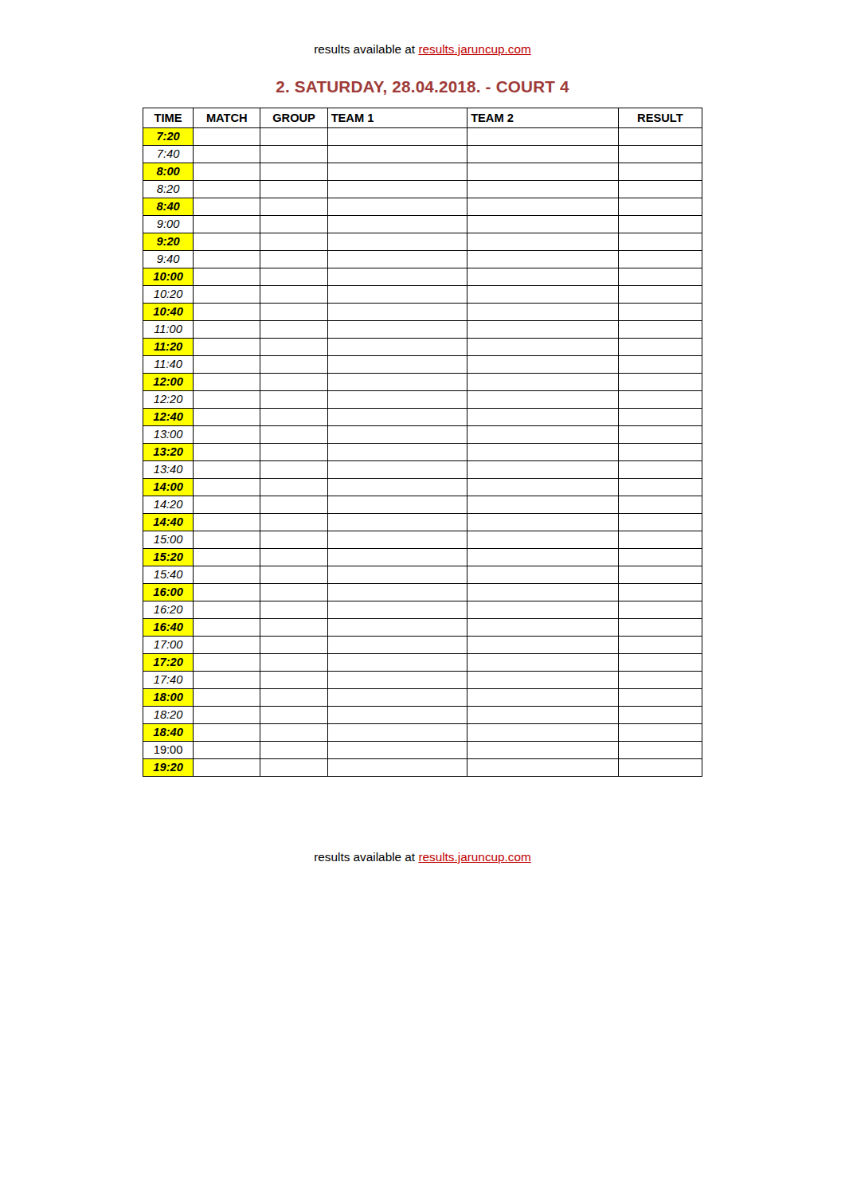results available at results.jaruncup.com
2. SATURDAY, 28.04.2018. - COURT 4
| TIME | MATCH | GROUP | TEAM 1 | TEAM 2 | RESULT |
| --- | --- | --- | --- | --- | --- |
| 7:20 | | | | | |
| 7:40 | | | | | |
| 8:00 | | | | | |
| 8:20 | | | | | |
| 8:40 | | | | | |
| 9:00 | | | | | |
| 9:20 | | | | | |
| 9:40 | | | | | |
| 10:00 | | | | | |
| 10:20 | | | | | |
| 10:40 | | | | | |
| 11:00 | | | | | |
| 11:20 | | | | | |
| 11:40 | | | | | |
| 12:00 | | | | | |
| 12:20 | | | | | |
| 12:40 | | | | | |
| 13:00 | | | | | |
| 13:20 | | | | | |
| 13:40 | | | | | |
| 14:00 | | | | | |
| 14:20 | | | | | |
| 14:40 | | | | | |
| 15:00 | | | | | |
| 15:20 | | | | | |
| 15:40 | | | | | |
| 16:00 | | | | | |
| 16:20 | | | | | |
| 16:40 | | | | | |
| 17:00 | | | | | |
| 17:20 | | | | | |
| 17:40 | | | | | |
| 18:00 | | | | | |
| 18:20 | | | | | |
| 18:40 | | | | | |
| 19:00 | | | | | |
| 19:20 | | | | | |
results available at results.jaruncup.com